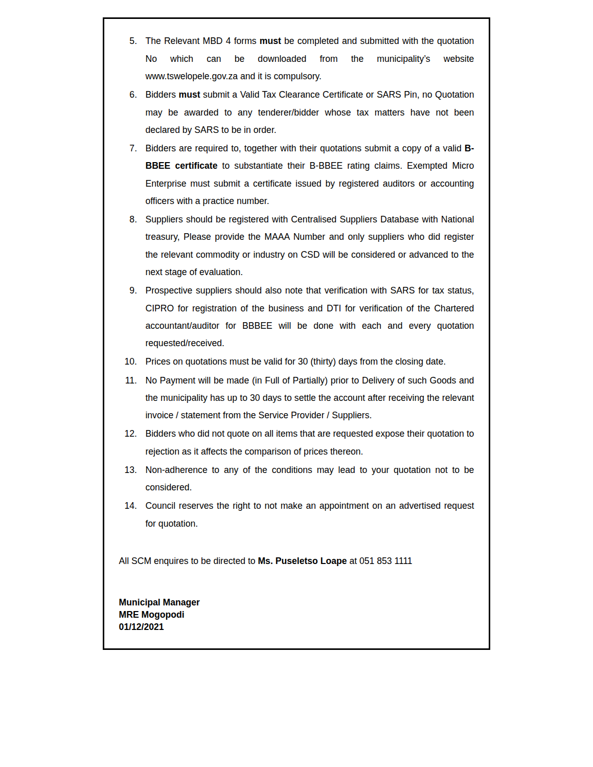The Relevant MBD 4 forms must be completed and submitted with the quotation No which can be downloaded from the municipality’s website www.tswelopele.gov.za and it is compulsory.
Bidders must submit a Valid Tax Clearance Certificate or SARS Pin, no Quotation may be awarded to any tenderer/bidder whose tax matters have not been declared by SARS to be in order.
Bidders are required to, together with their quotations submit a copy of a valid B-BBEE certificate to substantiate their B-BBEE rating claims. Exempted Micro Enterprise must submit a certificate issued by registered auditors or accounting officers with a practice number.
Suppliers should be registered with Centralised Suppliers Database with National treasury, Please provide the MAAA Number and only suppliers who did register the relevant commodity or industry on CSD will be considered or advanced to the next stage of evaluation.
Prospective suppliers should also note that verification with SARS for tax status, CIPRO for registration of the business and DTI for verification of the Chartered accountant/auditor for BBBEE will be done with each and every quotation requested/received.
Prices on quotations must be valid for 30 (thirty) days from the closing date.
No Payment will be made (in Full of Partially) prior to Delivery of such Goods and the municipality has up to 30 days to settle the account after receiving the relevant invoice / statement from the Service Provider / Suppliers.
Bidders who did not quote on all items that are requested expose their quotation to rejection as it affects the comparison of prices thereon.
Non-adherence to any of the conditions may lead to your quotation not to be considered.
Council reserves the right to not make an appointment on an advertised request for quotation.
All SCM enquires to be directed to Ms. Puseletso Loape at 051 853 1111
Municipal Manager MRE Mogopodi 01/12/2021